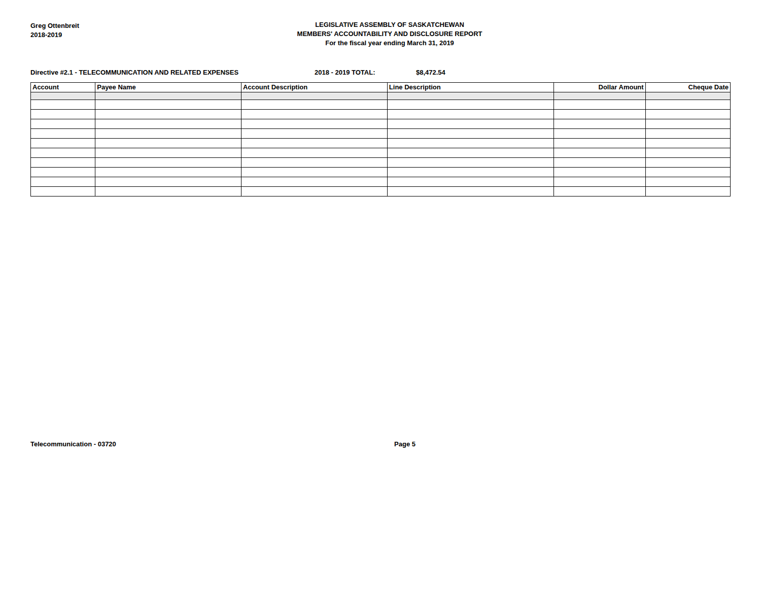Greg Ottenbreit
2018-2019
LEGISLATIVE ASSEMBLY OF SASKATCHEWAN
MEMBERS' ACCOUNTABILITY AND DISCLOSURE REPORT
For the fiscal year ending March 31, 2019
Directive #2.1 - TELECOMMUNICATION AND RELATED EXPENSES 2018 - 2019 TOTAL: $8,472.54
| Account | Payee Name | Account Description | Line Description | Dollar Amount | Cheque Date |
| --- | --- | --- | --- | --- | --- |
Telecommunication - 03720 Page 5